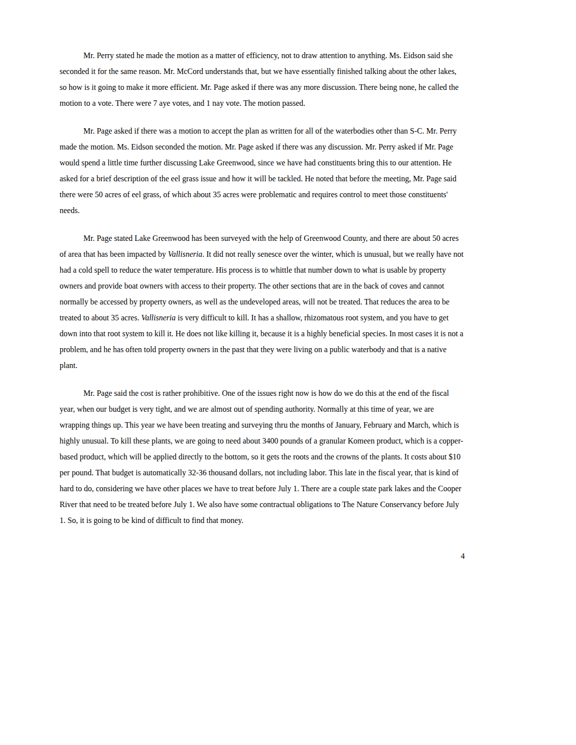Mr. Perry stated he made the motion as a matter of efficiency, not to draw attention to anything. Ms. Eidson said she seconded it for the same reason. Mr. McCord understands that, but we have essentially finished talking about the other lakes, so how is it going to make it more efficient. Mr. Page asked if there was any more discussion. There being none, he called the motion to a vote. There were 7 aye votes, and 1 nay vote. The motion passed.
Mr. Page asked if there was a motion to accept the plan as written for all of the waterbodies other than S-C. Mr. Perry made the motion. Ms. Eidson seconded the motion. Mr. Page asked if there was any discussion. Mr. Perry asked if Mr. Page would spend a little time further discussing Lake Greenwood, since we have had constituents bring this to our attention. He asked for a brief description of the eel grass issue and how it will be tackled. He noted that before the meeting, Mr. Page said there were 50 acres of eel grass, of which about 35 acres were problematic and requires control to meet those constituents' needs.
Mr. Page stated Lake Greenwood has been surveyed with the help of Greenwood County, and there are about 50 acres of area that has been impacted by Vallisneria. It did not really senesce over the winter, which is unusual, but we really have not had a cold spell to reduce the water temperature. His process is to whittle that number down to what is usable by property owners and provide boat owners with access to their property. The other sections that are in the back of coves and cannot normally be accessed by property owners, as well as the undeveloped areas, will not be treated. That reduces the area to be treated to about 35 acres. Vallisneria is very difficult to kill. It has a shallow, rhizomatous root system, and you have to get down into that root system to kill it. He does not like killing it, because it is a highly beneficial species. In most cases it is not a problem, and he has often told property owners in the past that they were living on a public waterbody and that is a native plant.
Mr. Page said the cost is rather prohibitive. One of the issues right now is how do we do this at the end of the fiscal year, when our budget is very tight, and we are almost out of spending authority. Normally at this time of year, we are wrapping things up. This year we have been treating and surveying thru the months of January, February and March, which is highly unusual. To kill these plants, we are going to need about 3400 pounds of a granular Komeen product, which is a copper-based product, which will be applied directly to the bottom, so it gets the roots and the crowns of the plants. It costs about $10 per pound. That budget is automatically 32-36 thousand dollars, not including labor. This late in the fiscal year, that is kind of hard to do, considering we have other places we have to treat before July 1. There are a couple state park lakes and the Cooper River that need to be treated before July 1. We also have some contractual obligations to The Nature Conservancy before July 1. So, it is going to be kind of difficult to find that money.
4